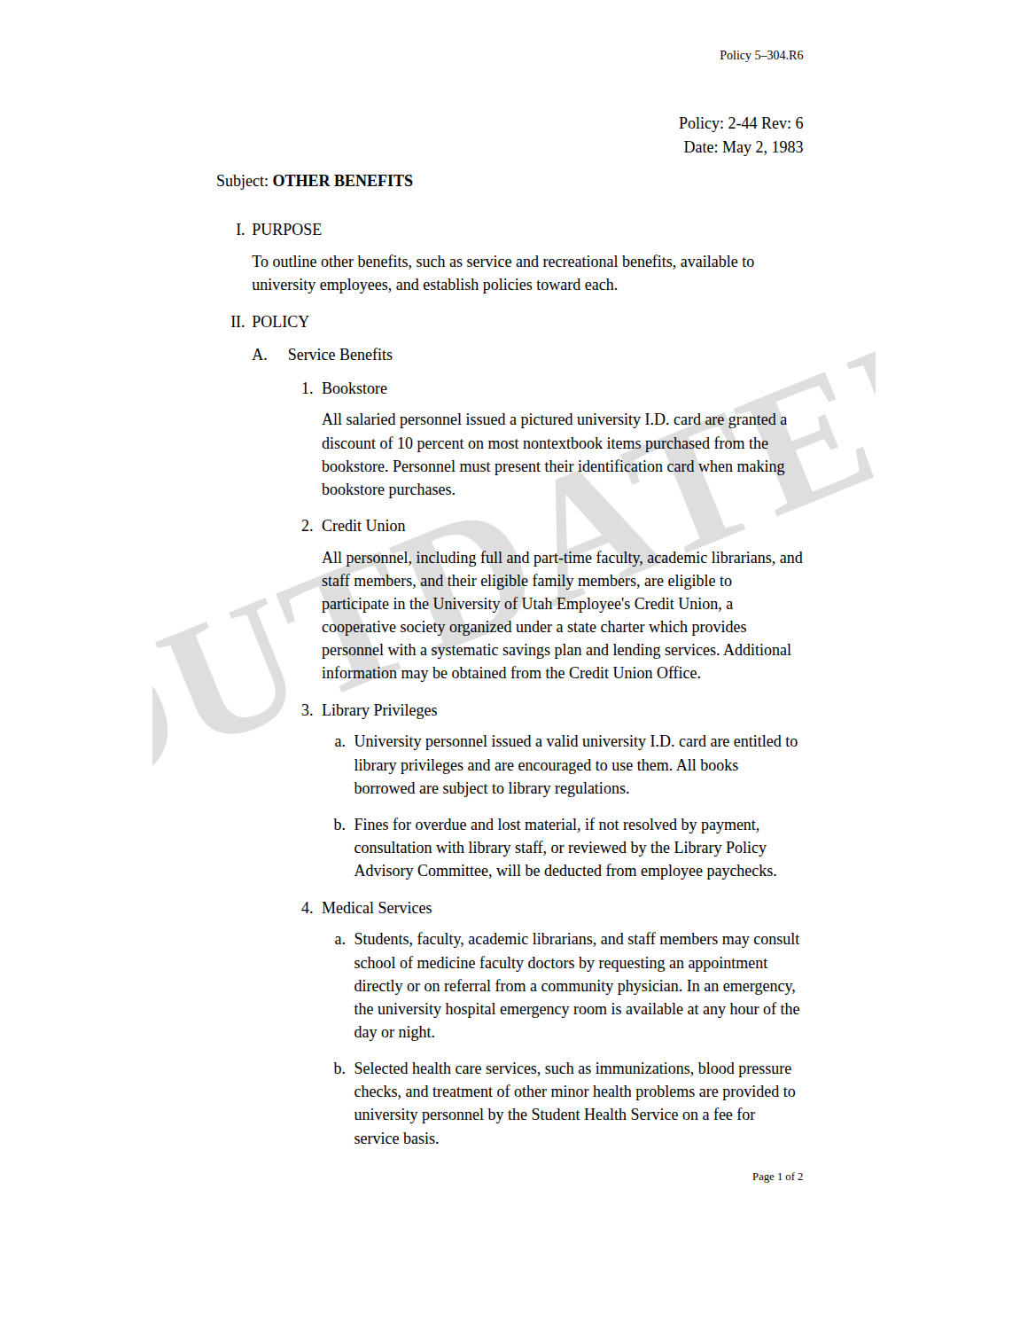OUTDATED
Policy 5–304.R6
Policy: 2-44 Rev: 6
Date: May 2, 1983
Subject: OTHER BENEFITS
I. PURPOSE
To outline other benefits, such as service and recreational benefits, available to university employees, and establish policies toward each.
II. POLICY
A. Service Benefits
1. Bookstore
All salaried personnel issued a pictured university I.D. card are granted a discount of 10 percent on most nontextbook items purchased from the bookstore. Personnel must present their identification card when making bookstore purchases.
2. Credit Union
All personnel, including full and part-time faculty, academic librarians, and staff members, and their eligible family members, are eligible to participate in the University of Utah Employee's Credit Union, a cooperative society organized under a state charter which provides personnel with a systematic savings plan and lending services. Additional information may be obtained from the Credit Union Office.
3. Library Privileges
a. University personnel issued a valid university I.D. card are entitled to library privileges and are encouraged to use them. All books borrowed are subject to library regulations.
b. Fines for overdue and lost material, if not resolved by payment, consultation with library staff, or reviewed by the Library Policy Advisory Committee, will be deducted from employee paychecks.
4. Medical Services
a. Students, faculty, academic librarians, and staff members may consult school of medicine faculty doctors by requesting an appointment directly or on referral from a community physician. In an emergency, the university hospital emergency room is available at any hour of the day or night.
b. Selected health care services, such as immunizations, blood pressure checks, and treatment of other minor health problems are provided to university personnel by the Student Health Service on a fee for service basis.
Page 1 of 2